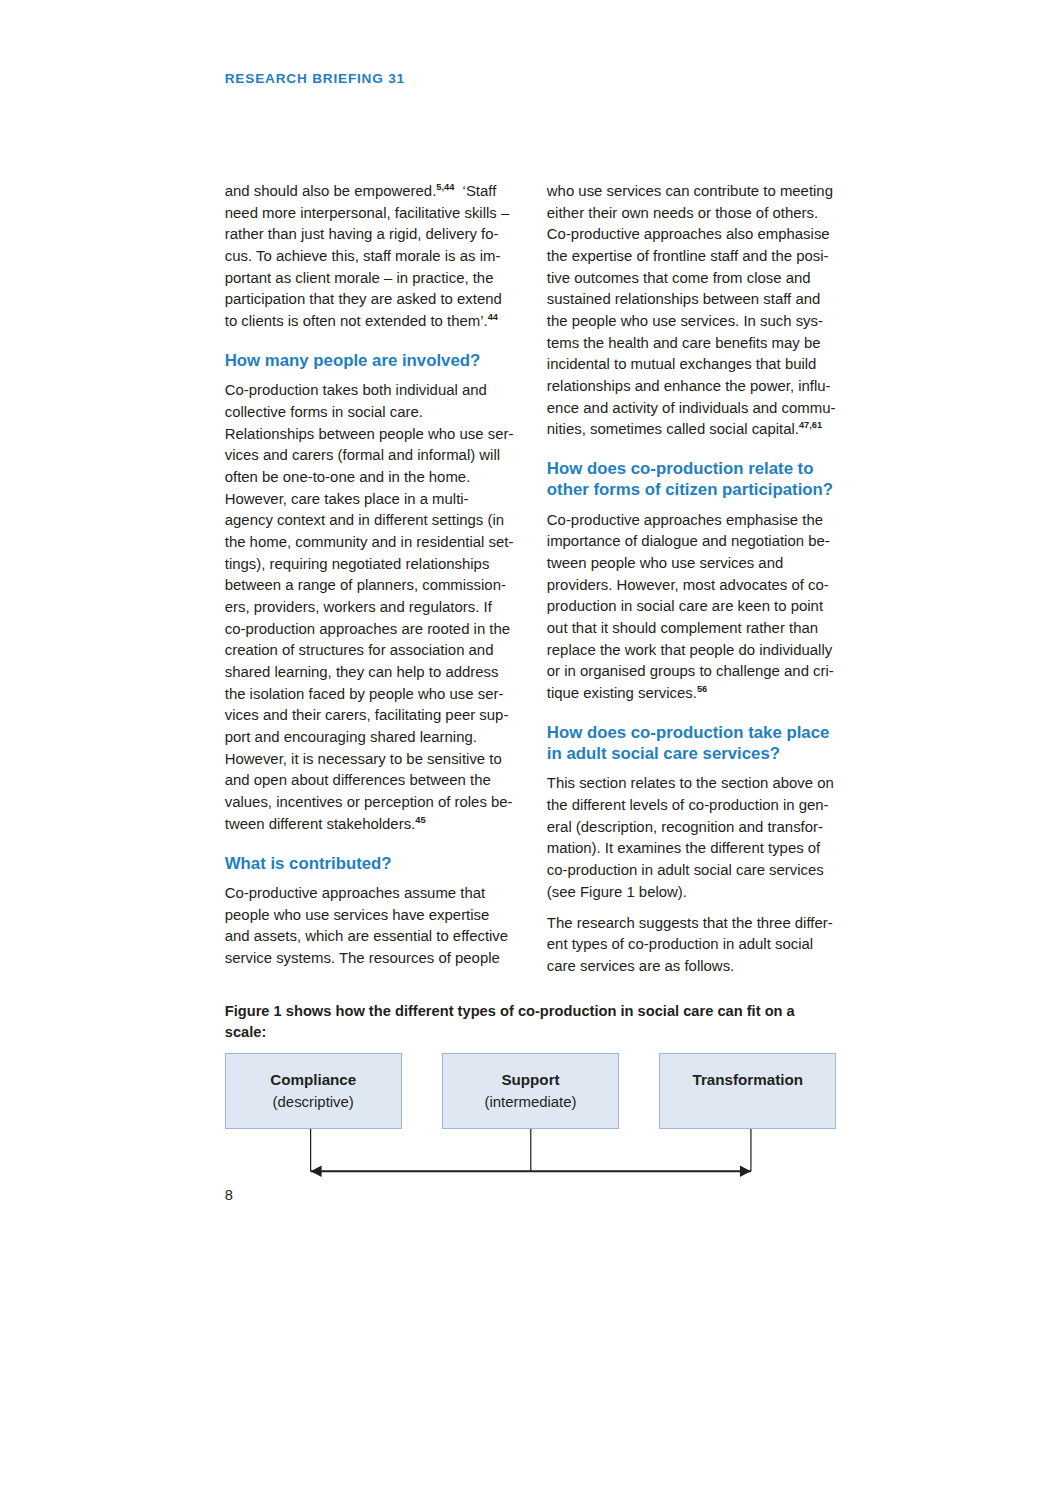Research Briefing 31
and should also be empowered.5,44 ‘Staff need more interpersonal, facilitative skills – rather than just having a rigid, delivery focus. To achieve this, staff morale is as important as client morale – in practice, the participation that they are asked to extend to clients is often not extended to them’.44
How many people are involved?
Co-production takes both individual and collective forms in social care. Relationships between people who use services and carers (formal and informal) will often be one-to-one and in the home. However, care takes place in a multi-agency context and in different settings (in the home, community and in residential settings), requiring negotiated relationships between a range of planners, commissioners, providers, workers and regulators. If co-production approaches are rooted in the creation of structures for association and shared learning, they can help to address the isolation faced by people who use services and their carers, facilitating peer support and encouraging shared learning. However, it is necessary to be sensitive to and open about differences between the values, incentives or perception of roles between different stakeholders.45
What is contributed?
Co-productive approaches assume that people who use services have expertise and assets, which are essential to effective service systems. The resources of people who use services can contribute to meeting either their own needs or those of others. Co-productive approaches also emphasise the expertise of frontline staff and the positive outcomes that come from close and sustained relationships between staff and the people who use services. In such systems the health and care benefits may be incidental to mutual exchanges that build relationships and enhance the power, influence and activity of individuals and communities, sometimes called social capital.47,61
How does co-production relate to other forms of citizen participation?
Co-productive approaches emphasise the importance of dialogue and negotiation between people who use services and providers. However, most advocates of co-production in social care are keen to point out that it should complement rather than replace the work that people do individually or in organised groups to challenge and critique existing services.56
How does co-production take place in adult social care services?
This section relates to the section above on the different levels of co-production in general (description, recognition and transformation). It examines the different types of co-production in adult social care services (see Figure 1 below).
The research suggests that the three different types of co-production in adult social care services are as follows.
Figure 1 shows how the different types of co-production in social care can fit on a scale:
Compliance (descriptive)
Support (intermediate)
Transformation
8